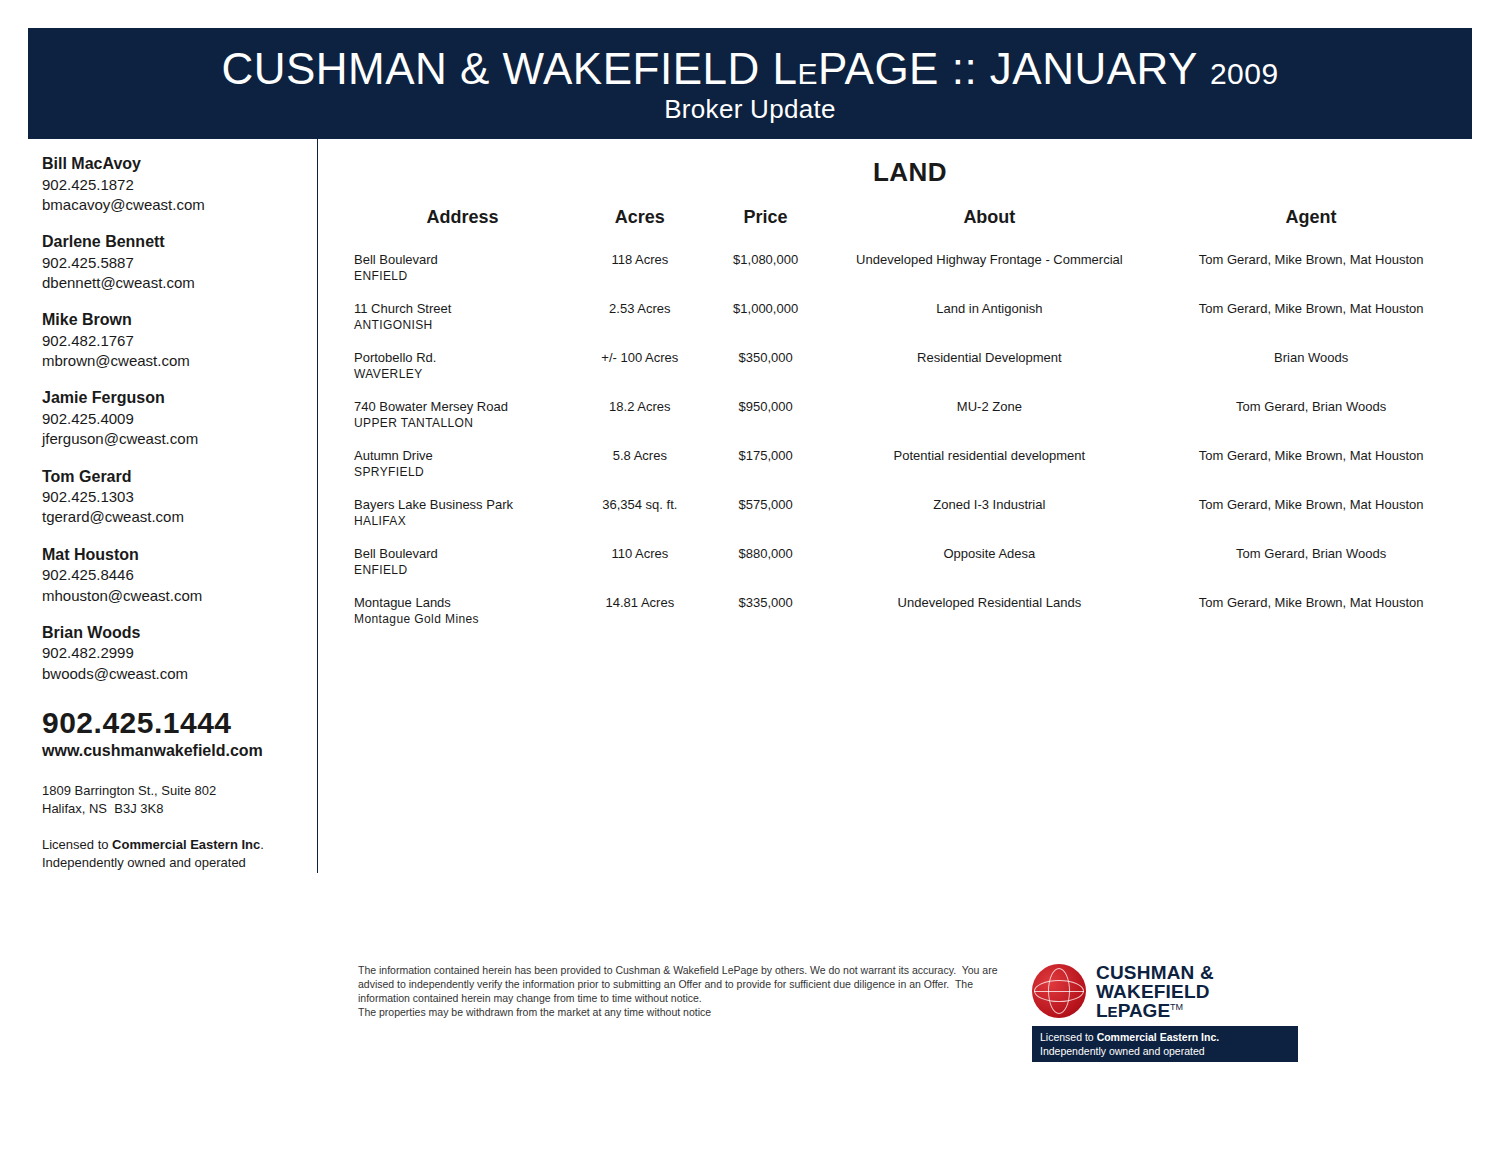CUSHMAN & WAKEFIELD LEPAGE :: JANUARY 2009
Broker Update
Bill MacAvoy
902.425.1872
bmacavoy@cweast.com
Darlene Bennett
902.425.5887
dbennett@cweast.com
Mike Brown
902.482.1767
mbrown@cweast.com
Jamie Ferguson
902.425.4009
jferguson@cweast.com
Tom Gerard
902.425.1303
tgerard@cweast.com
Mat Houston
902.425.8446
mhouston@cweast.com
Brian Woods
902.482.2999
bwoods@cweast.com
902.425.1444
www.cushmanwakefield.com
1809 Barrington St., Suite 802
Halifax, NS B3J 3K8
Licensed to Commercial Eastern Inc.
Independently owned and operated
LAND
| Address | Acres | Price | About | Agent |
| --- | --- | --- | --- | --- |
| Bell Boulevard | 118 Acres | $1,080,000 | Undeveloped Highway Frontage - Commercial | Tom Gerard, Mike Brown, Mat Houston |
| ENFIELD | | | | |
| 11 Church Street | 2.53 Acres | $1,000,000 | Land in Antigonish | Tom Gerard, Mike Brown, Mat Houston |
| ANTIGONISH | | | | |
| Portobello Rd. | +/- 100 Acres | $350,000 | Residential Development | Brian Woods |
| WAVERLEY | | | | |
| 740 Bowater Mersey Road | 18.2 Acres | $950,000 | MU-2 Zone | Tom Gerard, Brian Woods |
| UPPER TANTALLON | | | | |
| Autumn Drive | 5.8 Acres | $175,000 | Potential residential development | Tom Gerard, Mike Brown, Mat Houston |
| SPRYFIELD | | | | |
| Bayers Lake Business Park | 36,354 sq. ft. | $575,000 | Zoned I-3 Industrial | Tom Gerard, Mike Brown, Mat Houston |
| HALIFAX | | | | |
| Bell Boulevard | 110 Acres | $880,000 | Opposite Adesa | Tom Gerard, Brian Woods |
| ENFIELD | | | | |
| Montague Lands | 14.81 Acres | $335,000 | Undeveloped Residential Lands | Tom Gerard, Mike Brown, Mat Houston |
| Montague Gold Mines | | | | |
The information contained herein has been provided to Cushman & Wakefield LePage by others. We do not warrant its accuracy. You are advised to independently verify the information prior to submitting an Offer and to provide for sufficient due diligence in an Offer. The information contained herein may change from time to time without notice.
The properties may be withdrawn from the market at any time without notice
CUSHMAN &
WAKEFIELD
LEPAGETM
Licensed to Commercial Eastern Inc.
Independently owned and operated